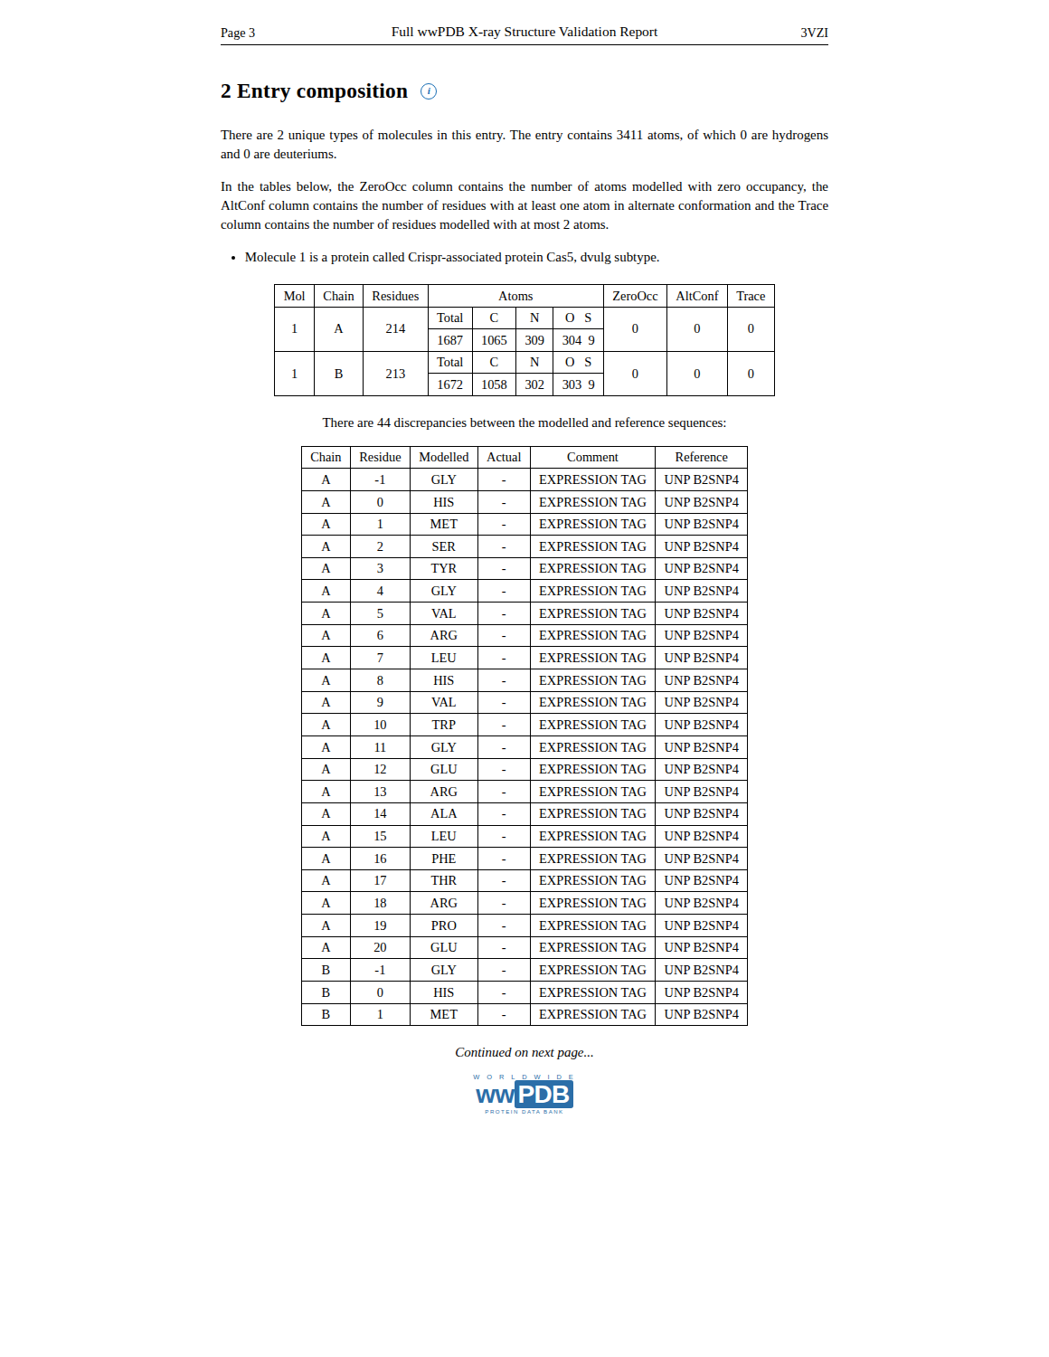Page 3
Full wwPDB X-ray Structure Validation Report
3VZI
2 Entry composition i
There are 2 unique types of molecules in this entry. The entry contains 3411 atoms, of which 0 are hydrogens and 0 are deuteriums.
In the tables below, the ZeroOcc column contains the number of atoms modelled with zero occupancy, the AltConf column contains the number of residues with at least one atom in alternate conformation and the Trace column contains the number of residues modelled with at most 2 atoms.
Molecule 1 is a protein called Crispr-associated protein Cas5, dvulg subtype.
| Mol | Chain | Residues | Atoms | ZeroOcc | AltConf | Trace |
| --- | --- | --- | --- | --- | --- | --- |
| 1 | A | 214 | Total | C | N | O S | 0 | 0 | 0 |
| 1687 | 1065 | 309 | 304 9 |
| 1 | B | 213 | Total | C | N | O S | 0 | 0 | 0 |
| 1672 | 1058 | 302 | 303 9 |
There are 44 discrepancies between the modelled and reference sequences:
| Chain | Residue | Modelled | Actual | Comment | Reference |
| --- | --- | --- | --- | --- | --- |
| A | -1 | GLY | - | EXPRESSION TAG | UNP B2SNP4 |
| A | 0 | HIS | - | EXPRESSION TAG | UNP B2SNP4 |
| A | 1 | MET | - | EXPRESSION TAG | UNP B2SNP4 |
| A | 2 | SER | - | EXPRESSION TAG | UNP B2SNP4 |
| A | 3 | TYR | - | EXPRESSION TAG | UNP B2SNP4 |
| A | 4 | GLY | - | EXPRESSION TAG | UNP B2SNP4 |
| A | 5 | VAL | - | EXPRESSION TAG | UNP B2SNP4 |
| A | 6 | ARG | - | EXPRESSION TAG | UNP B2SNP4 |
| A | 7 | LEU | - | EXPRESSION TAG | UNP B2SNP4 |
| A | 8 | HIS | - | EXPRESSION TAG | UNP B2SNP4 |
| A | 9 | VAL | - | EXPRESSION TAG | UNP B2SNP4 |
| A | 10 | TRP | - | EXPRESSION TAG | UNP B2SNP4 |
| A | 11 | GLY | - | EXPRESSION TAG | UNP B2SNP4 |
| A | 12 | GLU | - | EXPRESSION TAG | UNP B2SNP4 |
| A | 13 | ARG | - | EXPRESSION TAG | UNP B2SNP4 |
| A | 14 | ALA | - | EXPRESSION TAG | UNP B2SNP4 |
| A | 15 | LEU | - | EXPRESSION TAG | UNP B2SNP4 |
| A | 16 | PHE | - | EXPRESSION TAG | UNP B2SNP4 |
| A | 17 | THR | - | EXPRESSION TAG | UNP B2SNP4 |
| A | 18 | ARG | - | EXPRESSION TAG | UNP B2SNP4 |
| A | 19 | PRO | - | EXPRESSION TAG | UNP B2SNP4 |
| A | 20 | GLU | - | EXPRESSION TAG | UNP B2SNP4 |
| B | -1 | GLY | - | EXPRESSION TAG | UNP B2SNP4 |
| B | 0 | HIS | - | EXPRESSION TAG | UNP B2SNP4 |
| B | 1 | MET | - | EXPRESSION TAG | UNP B2SNP4 |
Continued on next page...
W O R L D W I D E
ww PDB
PROTEIN DATA BANK